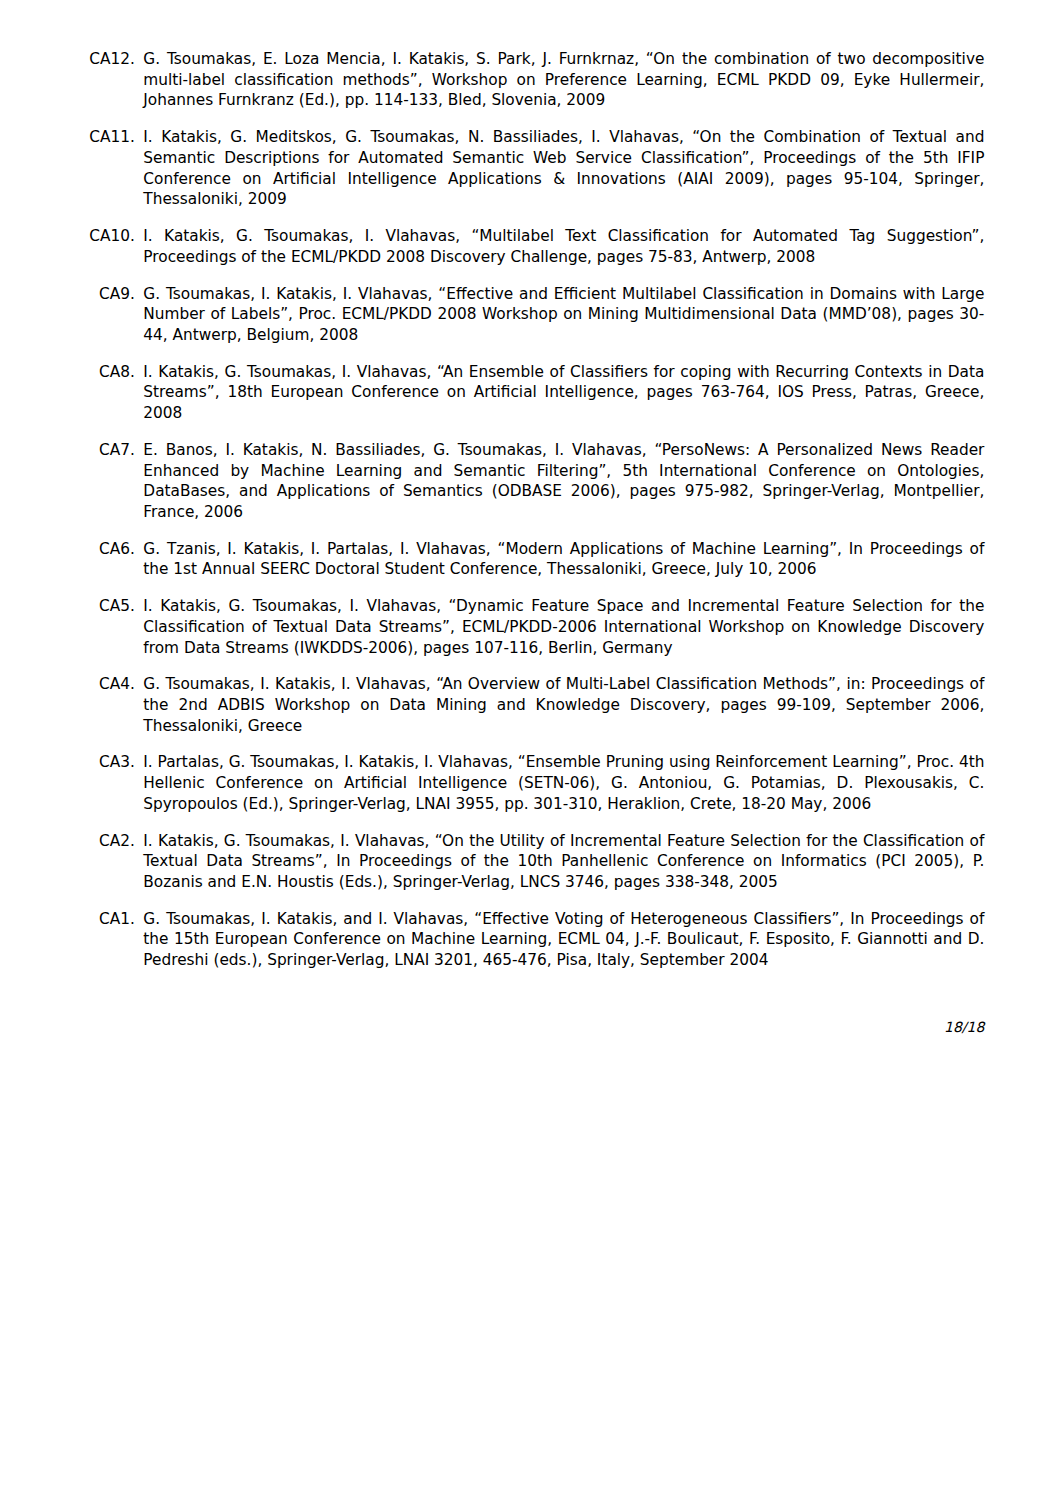CA12. G. Tsoumakas, E. Loza Mencia, I. Katakis, S. Park, J. Furnkrnaz, “On the combination of two decompositive multi-label classification methods”, Workshop on Preference Learning, ECML PKDD 09, Eyke Hullermeir, Johannes Furnkranz (Ed.), pp. 114-133, Bled, Slovenia, 2009
CA11. I. Katakis, G. Meditskos, G. Tsoumakas, N. Bassiliades, I. Vlahavas, “On the Combination of Textual and Semantic Descriptions for Automated Semantic Web Service Classification”, Proceedings of the 5th IFIP Conference on Artificial Intelligence Applications & Innovations (AIAI 2009), pages 95-104, Springer, Thessaloniki, 2009
CA10. I. Katakis, G. Tsoumakas, I. Vlahavas, “Multilabel Text Classification for Automated Tag Suggestion”, Proceedings of the ECML/PKDD 2008 Discovery Challenge, pages 75-83, Antwerp, 2008
CA9. G. Tsoumakas, I. Katakis, I. Vlahavas, “Effective and Efficient Multilabel Classification in Domains with Large Number of Labels”, Proc. ECML/PKDD 2008 Workshop on Mining Multidimensional Data (MMD’08), pages 30-44, Antwerp, Belgium, 2008
CA8. I. Katakis, G. Tsoumakas, I. Vlahavas, “An Ensemble of Classifiers for coping with Recurring Contexts in Data Streams”, 18th European Conference on Artificial Intelligence, pages 763-764, IOS Press, Patras, Greece, 2008
CA7. E. Banos, I. Katakis, N. Bassiliades, G. Tsoumakas, I. Vlahavas, “PersoNews: A Personalized News Reader Enhanced by Machine Learning and Semantic Filtering”, 5th International Conference on Ontologies, DataBases, and Applications of Semantics (ODBASE 2006), pages 975-982, Springer-Verlag, Montpellier, France, 2006
CA6. G. Tzanis, I. Katakis, I. Partalas, I. Vlahavas, “Modern Applications of Machine Learning”, In Proceedings of the 1st Annual SEERC Doctoral Student Conference, Thessaloniki, Greece, July 10, 2006
CA5. I. Katakis, G. Tsoumakas, I. Vlahavas, “Dynamic Feature Space and Incremental Feature Selection for the Classification of Textual Data Streams”, ECML/PKDD-2006 International Workshop on Knowledge Discovery from Data Streams (IWKDDS-2006), pages 107-116, Berlin, Germany
CA4. G. Tsoumakas, I. Katakis, I. Vlahavas, “An Overview of Multi-Label Classification Methods”, in: Proceedings of the 2nd ADBIS Workshop on Data Mining and Knowledge Discovery, pages 99-109, September 2006, Thessaloniki, Greece
CA3. I. Partalas, G. Tsoumakas, I. Katakis, I. Vlahavas, “Ensemble Pruning using Reinforcement Learning”, Proc. 4th Hellenic Conference on Artificial Intelligence (SETN-06), G. Antoniou, G. Potamias, D. Plexousakis, C. Spyropoulos (Ed.), Springer-Verlag, LNAI 3955, pp. 301-310, Heraklion, Crete, 18-20 May, 2006
CA2. I. Katakis, G. Tsoumakas, I. Vlahavas, “On the Utility of Incremental Feature Selection for the Classification of Textual Data Streams”, In Proceedings of the 10th Panhellenic Conference on Informatics (PCI 2005), P. Bozanis and E.N. Houstis (Eds.), Springer-Verlag, LNCS 3746, pages 338-348, 2005
CA1. G. Tsoumakas, I. Katakis, and I. Vlahavas, “Effective Voting of Heterogeneous Classifiers”, In Proceedings of the 15th European Conference on Machine Learning, ECML 04, J.-F. Boulicaut, F. Esposito, F. Giannotti and D. Pedreshi (eds.), Springer-Verlag, LNAI 3201, 465-476, Pisa, Italy, September 2004
18/18